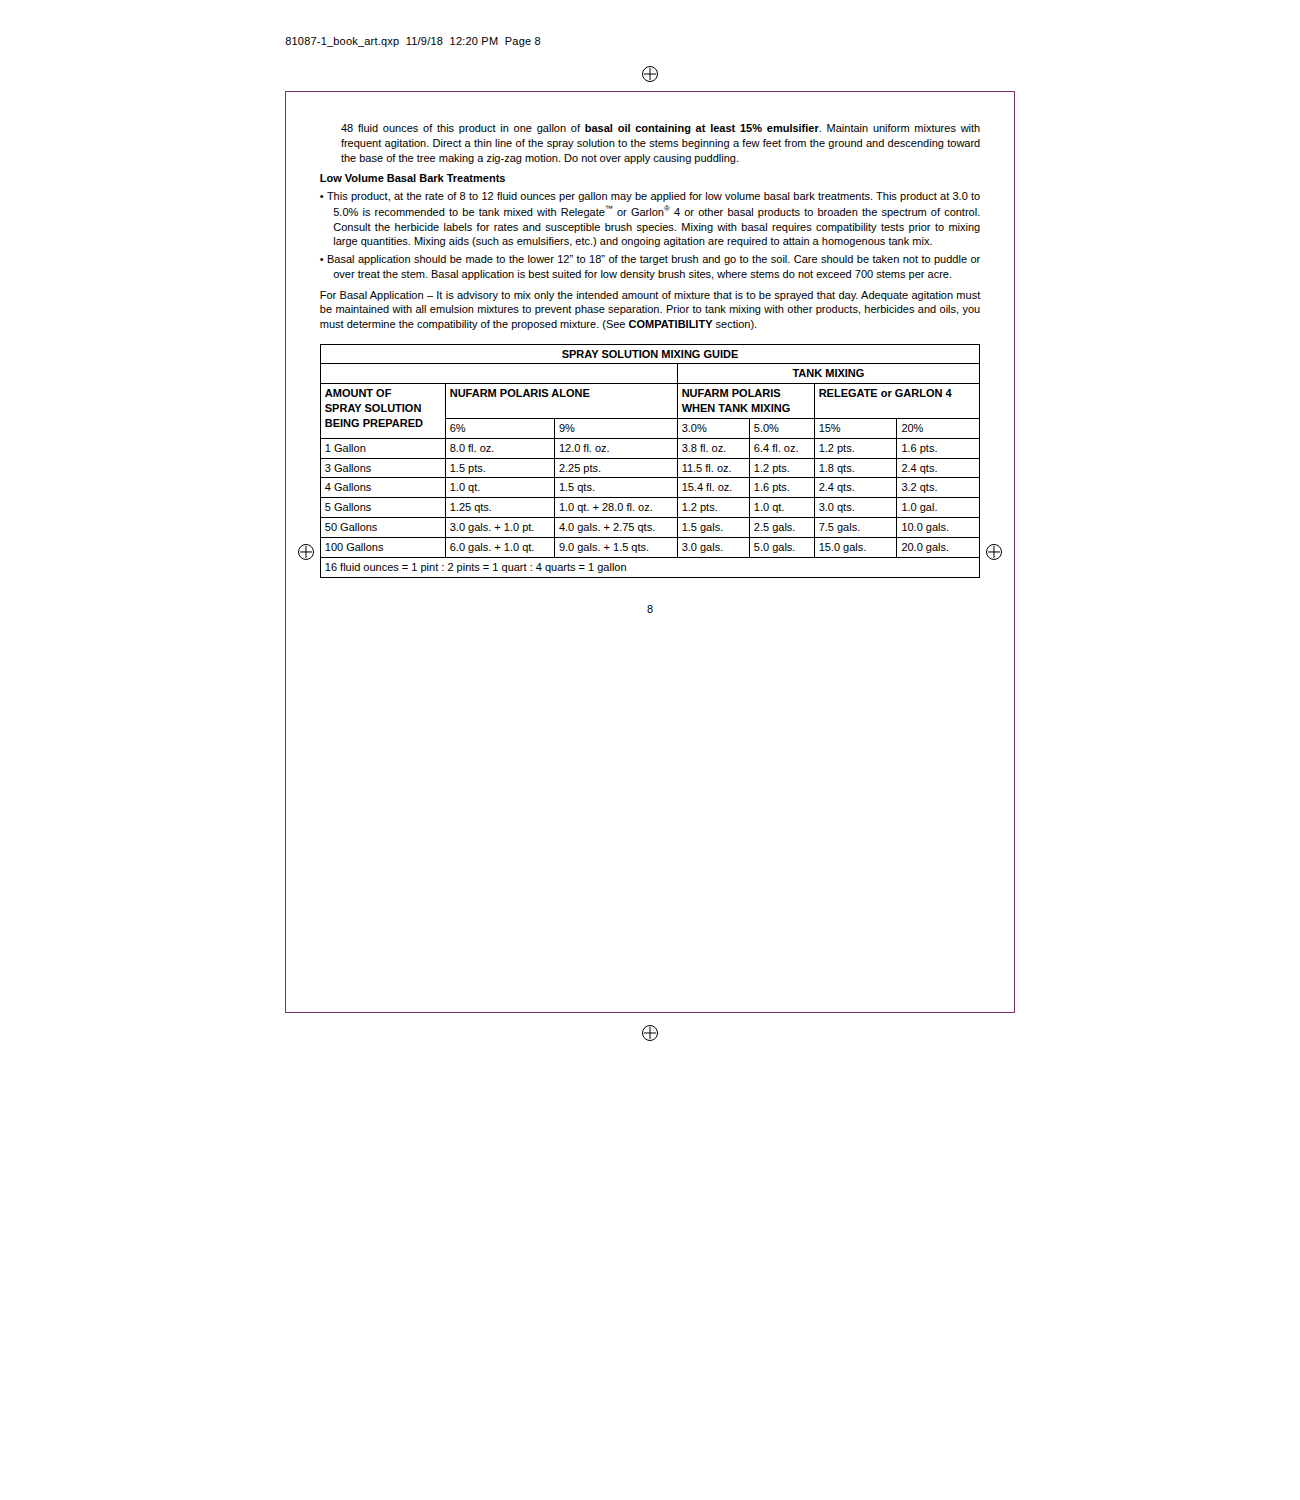81087-1_book_art.qxp 11/9/18 12:20 PM Page 8
48 fluid ounces of this product in one gallon of basal oil containing at least 15% emulsifier. Maintain uniform mixtures with frequent agitation. Direct a thin line of the spray solution to the stems beginning a few feet from the ground and descending toward the base of the tree making a zig-zag motion. Do not over apply causing puddling.
Low Volume Basal Bark Treatments
• This product, at the rate of 8 to 12 fluid ounces per gallon may be applied for low volume basal bark treatments. This product at 3.0 to 5.0% is recommended to be tank mixed with Relegate™ or Garlon® 4 or other basal products to broaden the spectrum of control. Consult the herbicide labels for rates and susceptible brush species. Mixing with basal requires compatibility tests prior to mixing large quantities. Mixing aids (such as emulsifiers, etc.) and ongoing agitation are required to attain a homogenous tank mix.
• Basal application should be made to the lower 12” to 18” of the target brush and go to the soil. Care should be taken not to puddle or over treat the stem. Basal application is best suited for low density brush sites, where stems do not exceed 700 stems per acre.
For Basal Application – It is advisory to mix only the intended amount of mixture that is to be sprayed that day. Adequate agitation must be maintained with all emulsion mixtures to prevent phase separation. Prior to tank mixing with other products, herbicides and oils, you must determine the compatibility of the proposed mixture. (See COMPATIBILITY section).
| SPRAY SOLUTION MIXING GUIDE |
| --- |
| | TANK MIXING |
| AMOUNT OF SPRAY SOLUTION BEING PREPARED | NUFARM POLARIS ALONE | NUFARM POLARIS WHEN TANK MIXING | RELEGATE or GARLON 4 |
| 6% | 9% | 3.0% | 5.0% | 15% | 20% |
| 1 Gallon | 8.0 fl. oz. | 12.0 fl. oz. | 3.8 fl. oz. | 6.4 fl. oz. | 1.2 pts. | 1.6 pts. |
| 3 Gallons | 1.5 pts. | 2.25 pts. | 11.5 fl. oz. | 1.2 pts. | 1.8 qts. | 2.4 qts. |
| 4 Gallons | 1.0 qt. | 1.5 qts. | 15.4 fl. oz. | 1.6 pts. | 2.4 qts. | 3.2 qts. |
| 5 Gallons | 1.25 qts. | 1.0 qt. + 28.0 fl. oz. | 1.2 pts. | 1.0 qt. | 3.0 qts. | 1.0 gal. |
| 50 Gallons | 3.0 gals. + 1.0 pt. | 4.0 gals. + 2.75 qts. | 1.5 gals. | 2.5 gals. | 7.5 gals. | 10.0 gals. |
| 100 Gallons | 6.0 gals. + 1.0 qt. | 9.0 gals. + 1.5 qts. | 3.0 gals. | 5.0 gals. | 15.0 gals. | 20.0 gals. |
| 16 fluid ounces = 1 pint : 2 pints = 1 quart : 4 quarts = 1 gallon |
8